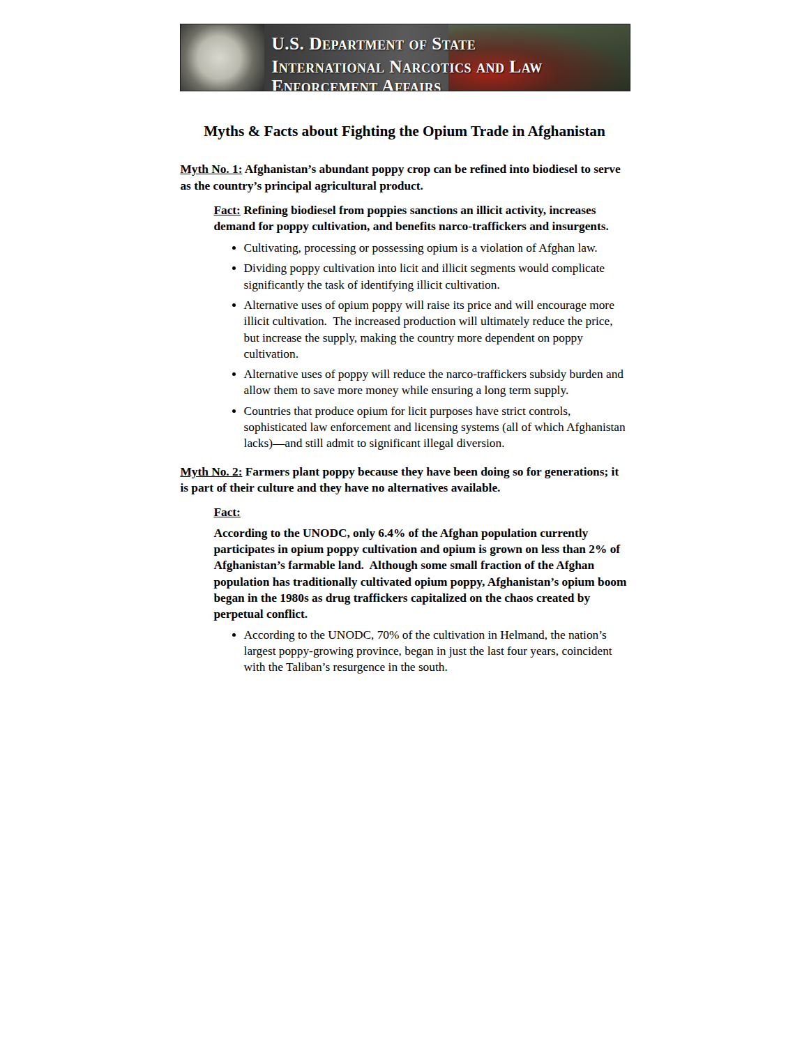U.S. Department of State
International Narcotics and Law Enforcement Affairs
Myths & Facts about Fighting the Opium Trade in Afghanistan
Myth No. 1: Afghanistan’s abundant poppy crop can be refined into biodiesel to serve as the country’s principal agricultural product.
Fact: Refining biodiesel from poppies sanctions an illicit activity, increases demand for poppy cultivation, and benefits narco-traffickers and insurgents.
Cultivating, processing or possessing opium is a violation of Afghan law.
Dividing poppy cultivation into licit and illicit segments would complicate significantly the task of identifying illicit cultivation.
Alternative uses of opium poppy will raise its price and will encourage more illicit cultivation. The increased production will ultimately reduce the price, but increase the supply, making the country more dependent on poppy cultivation.
Alternative uses of poppy will reduce the narco-traffickers subsidy burden and allow them to save more money while ensuring a long term supply.
Countries that produce opium for licit purposes have strict controls, sophisticated law enforcement and licensing systems (all of which Afghanistan lacks)—and still admit to significant illegal diversion.
Myth No. 2: Farmers plant poppy because they have been doing so for generations; it is part of their culture and they have no alternatives available.
Fact:
According to the UNODC, only 6.4% of the Afghan population currently participates in opium poppy cultivation and opium is grown on less than 2% of Afghanistan’s farmable land. Although some small fraction of the Afghan population has traditionally cultivated opium poppy, Afghanistan’s opium boom began in the 1980s as drug traffickers capitalized on the chaos created by perpetual conflict.
According to the UNODC, 70% of the cultivation in Helmand, the nation’s largest poppy-growing province, began in just the last four years, coincident with the Taliban’s resurgence in the south.